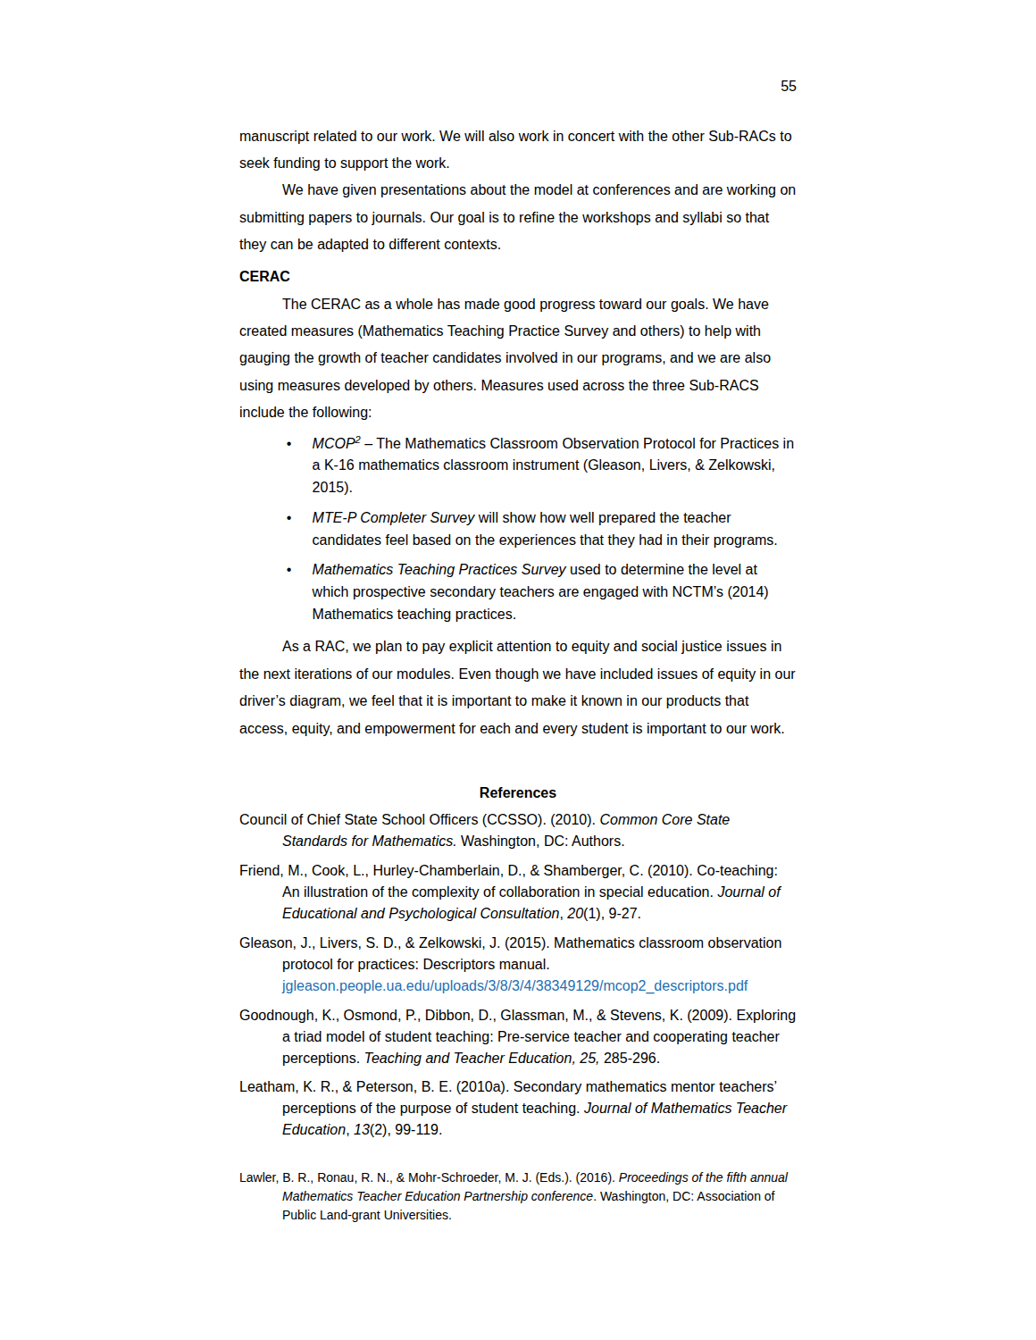55
manuscript related to our work. We will also work in concert with the other Sub-RACs to seek funding to support the work.
We have given presentations about the model at conferences and are working on submitting papers to journals. Our goal is to refine the workshops and syllabi so that they can be adapted to different contexts.
CERAC
The CERAC as a whole has made good progress toward our goals. We have created measures (Mathematics Teaching Practice Survey and others) to help with gauging the growth of teacher candidates involved in our programs, and we are also using measures developed by others. Measures used across the three Sub-RACS include the following:
MCOP2 – The Mathematics Classroom Observation Protocol for Practices in a K-16 mathematics classroom instrument (Gleason, Livers, & Zelkowski, 2015).
MTE-P Completer Survey will show how well prepared the teacher candidates feel based on the experiences that they had in their programs.
Mathematics Teaching Practices Survey used to determine the level at which prospective secondary teachers are engaged with NCTM’s (2014) Mathematics teaching practices.
As a RAC, we plan to pay explicit attention to equity and social justice issues in the next iterations of our modules. Even though we have included issues of equity in our driver’s diagram, we feel that it is important to make it known in our products that access, equity, and empowerment for each and every student is important to our work.
References
Council of Chief State School Officers (CCSSO). (2010). Common Core State Standards for Mathematics. Washington, DC: Authors.
Friend, M., Cook, L., Hurley-Chamberlain, D., & Shamberger, C. (2010). Co-teaching: An illustration of the complexity of collaboration in special education. Journal of Educational and Psychological Consultation, 20(1), 9-27.
Gleason, J., Livers, S. D., & Zelkowski, J. (2015). Mathematics classroom observation protocol for practices: Descriptors manual. jgleason.people.ua.edu/uploads/3/8/3/4/38349129/mcop2_descriptors.pdf
Goodnough, K., Osmond, P., Dibbon, D., Glassman, M., & Stevens, K. (2009). Exploring a triad model of student teaching: Pre-service teacher and cooperating teacher perceptions. Teaching and Teacher Education, 25, 285-296.
Leatham, K. R., & Peterson, B. E. (2010a). Secondary mathematics mentor teachers’ perceptions of the purpose of student teaching. Journal of Mathematics Teacher Education, 13(2), 99-119.
Lawler, B. R., Ronau, R. N., & Mohr-Schroeder, M. J. (Eds.). (2016). Proceedings of the fifth annual Mathematics Teacher Education Partnership conference. Washington, DC: Association of Public Land-grant Universities.